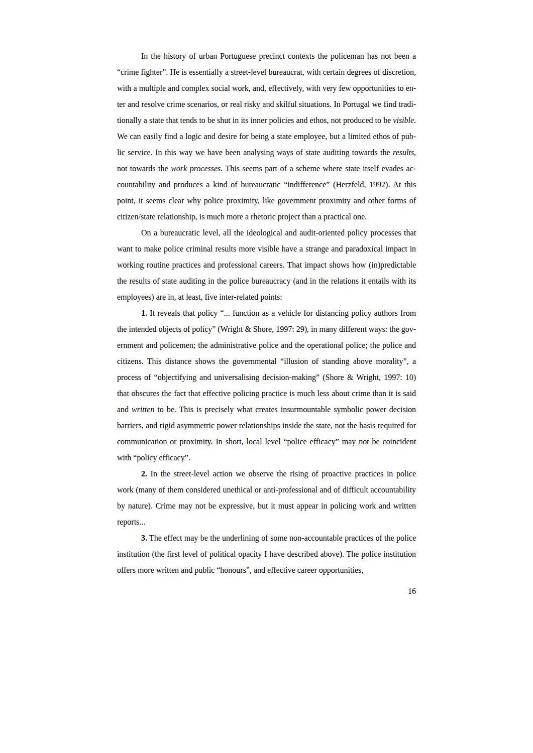In the history of urban Portuguese precinct contexts the policeman has not been a “crime fighter”. He is essentially a street-level bureaucrat, with certain degrees of discretion, with a multiple and complex social work, and, effectively, with very few opportunities to enter and resolve crime scenarios, or real risky and skilful situations. In Portugal we find traditionally a state that tends to be shut in its inner policies and ethos, not produced to be visible. We can easily find a logic and desire for being a state employee, but a limited ethos of public service. In this way we have been analysing ways of state auditing towards the results, not towards the work processes. This seems part of a scheme where state itself evades accountability and produces a kind of bureaucratic “indifference” (Herzfeld, 1992). At this point, it seems clear why police proximity, like government proximity and other forms of citizen/state relationship, is much more a rhetoric project than a practical one.
On a bureaucratic level, all the ideological and audit-oriented policy processes that want to make police criminal results more visible have a strange and paradoxical impact in working routine practices and professional careers. That impact shows how (in)predictable the results of state auditing in the police bureaucracy (and in the relations it entails with its employees) are in, at least, five inter-related points:
1. It reveals that policy “... function as a vehicle for distancing policy authors from the intended objects of policy” (Wright & Shore, 1997: 29), in many different ways: the government and policemen; the administrative police and the operational police; the police and citizens. This distance shows the governmental “illusion of standing above morality”, a process of “objectifying and universalising decision-making” (Shore & Wright, 1997: 10) that obscures the fact that effective policing practice is much less about crime than it is said and written to be. This is precisely what creates insurmountable symbolic power decision barriers, and rigid asymmetric power relationships inside the state, not the basis required for communication or proximity. In short, local level “police efficacy” may not be coincident with “policy efficacy”.
2. In the street-level action we observe the rising of proactive practices in police work (many of them considered unethical or anti-professional and of difficult accountability by nature). Crime may not be expressive, but it must appear in policing work and written reports...
3. The effect may be the underlining of some non-accountable practices of the police institution (the first level of political opacity I have described above). The police institution offers more written and public “honours”, and effective career opportunities,
16